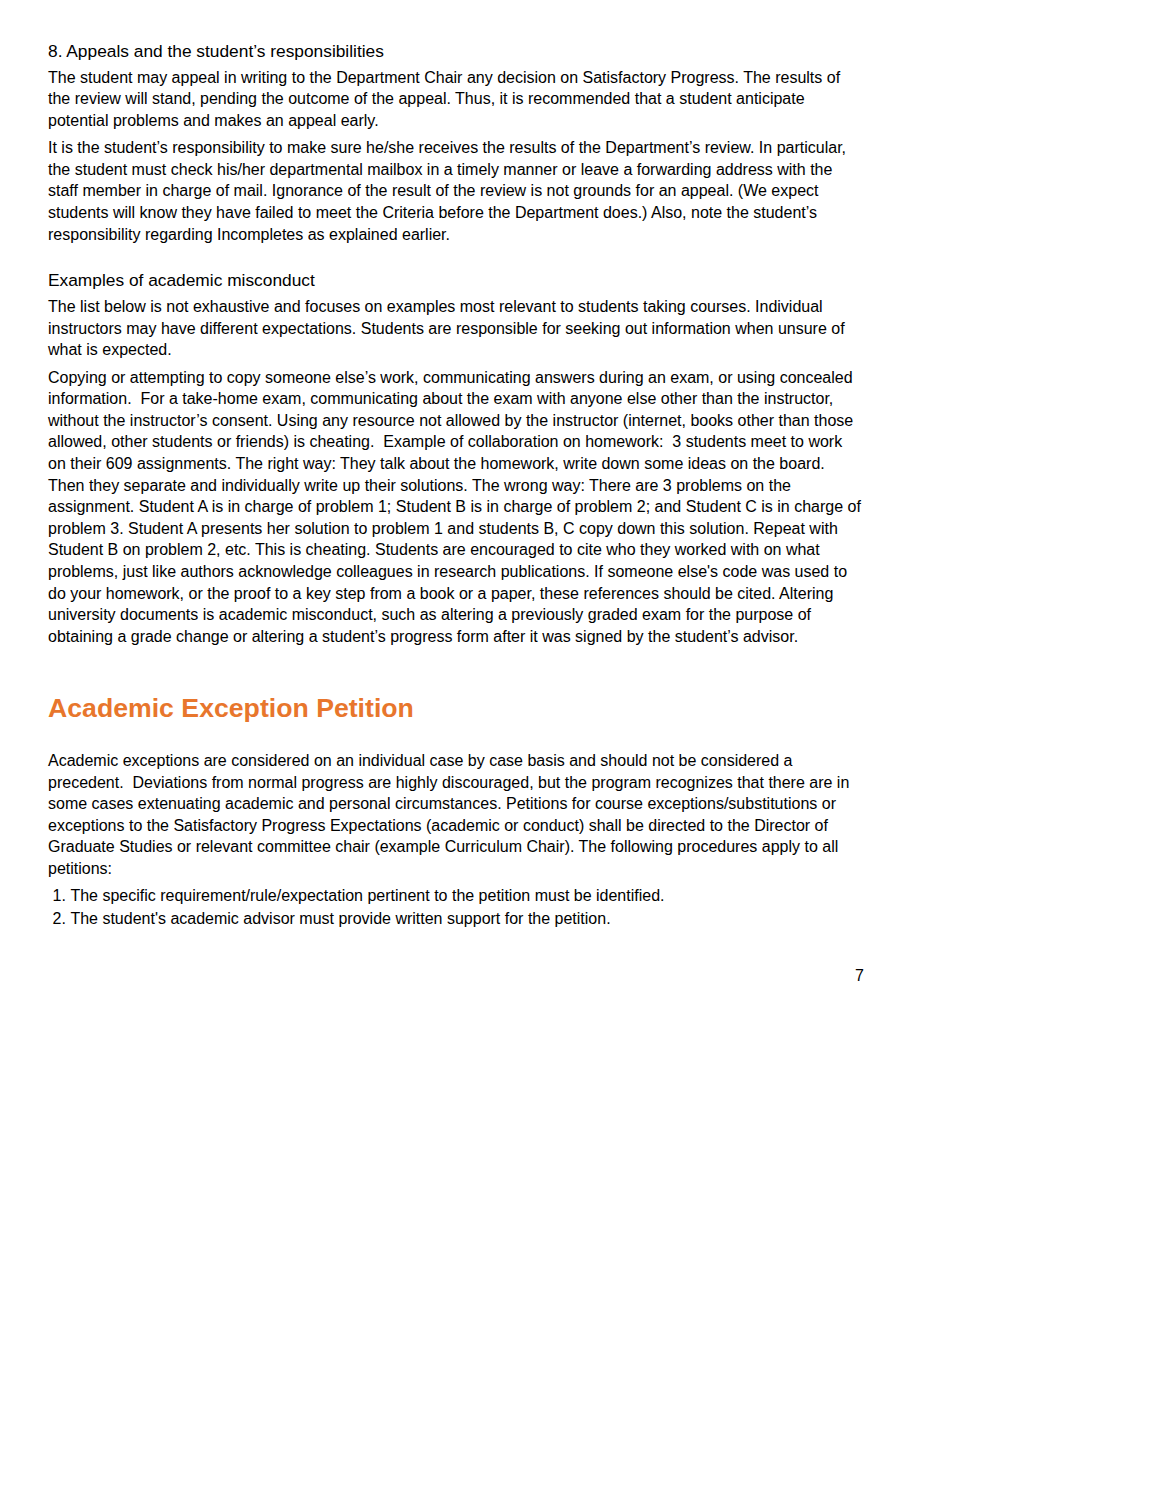8. Appeals and the student’s responsibilities
The student may appeal in writing to the Department Chair any decision on Satisfactory Progress. The results of the review will stand, pending the outcome of the appeal. Thus, it is recommended that a student anticipate potential problems and makes an appeal early.
It is the student’s responsibility to make sure he/she receives the results of the Department’s review. In particular, the student must check his/her departmental mailbox in a timely manner or leave a forwarding address with the staff member in charge of mail. Ignorance of the result of the review is not grounds for an appeal. (We expect students will know they have failed to meet the Criteria before the Department does.) Also, note the student’s responsibility regarding Incompletes as explained earlier.
Examples of academic misconduct
The list below is not exhaustive and focuses on examples most relevant to students taking courses. Individual instructors may have different expectations. Students are responsible for seeking out information when unsure of what is expected.
Copying or attempting to copy someone else’s work, communicating answers during an exam, or using concealed information. For a take-home exam, communicating about the exam with anyone else other than the instructor, without the instructor’s consent. Using any resource not allowed by the instructor (internet, books other than those allowed, other students or friends) is cheating. Example of collaboration on homework: 3 students meet to work on their 609 assignments. The right way: They talk about the homework, write down some ideas on the board. Then they separate and individually write up their solutions. The wrong way: There are 3 problems on the assignment. Student A is in charge of problem 1; Student B is in charge of problem 2; and Student C is in charge of problem 3. Student A presents her solution to problem 1 and students B, C copy down this solution. Repeat with Student B on problem 2, etc. This is cheating. Students are encouraged to cite who they worked with on what problems, just like authors acknowledge colleagues in research publications. If someone else's code was used to do your homework, or the proof to a key step from a book or a paper, these references should be cited. Altering university documents is academic misconduct, such as altering a previously graded exam for the purpose of obtaining a grade change or altering a student’s progress form after it was signed by the student’s advisor.
Academic Exception Petition
Academic exceptions are considered on an individual case by case basis and should not be considered a precedent. Deviations from normal progress are highly discouraged, but the program recognizes that there are in some cases extenuating academic and personal circumstances. Petitions for course exceptions/substitutions or exceptions to the Satisfactory Progress Expectations (academic or conduct) shall be directed to the Director of Graduate Studies or relevant committee chair (example Curriculum Chair). The following procedures apply to all petitions:
The specific requirement/rule/expectation pertinent to the petition must be identified.
The student's academic advisor must provide written support for the petition.
7